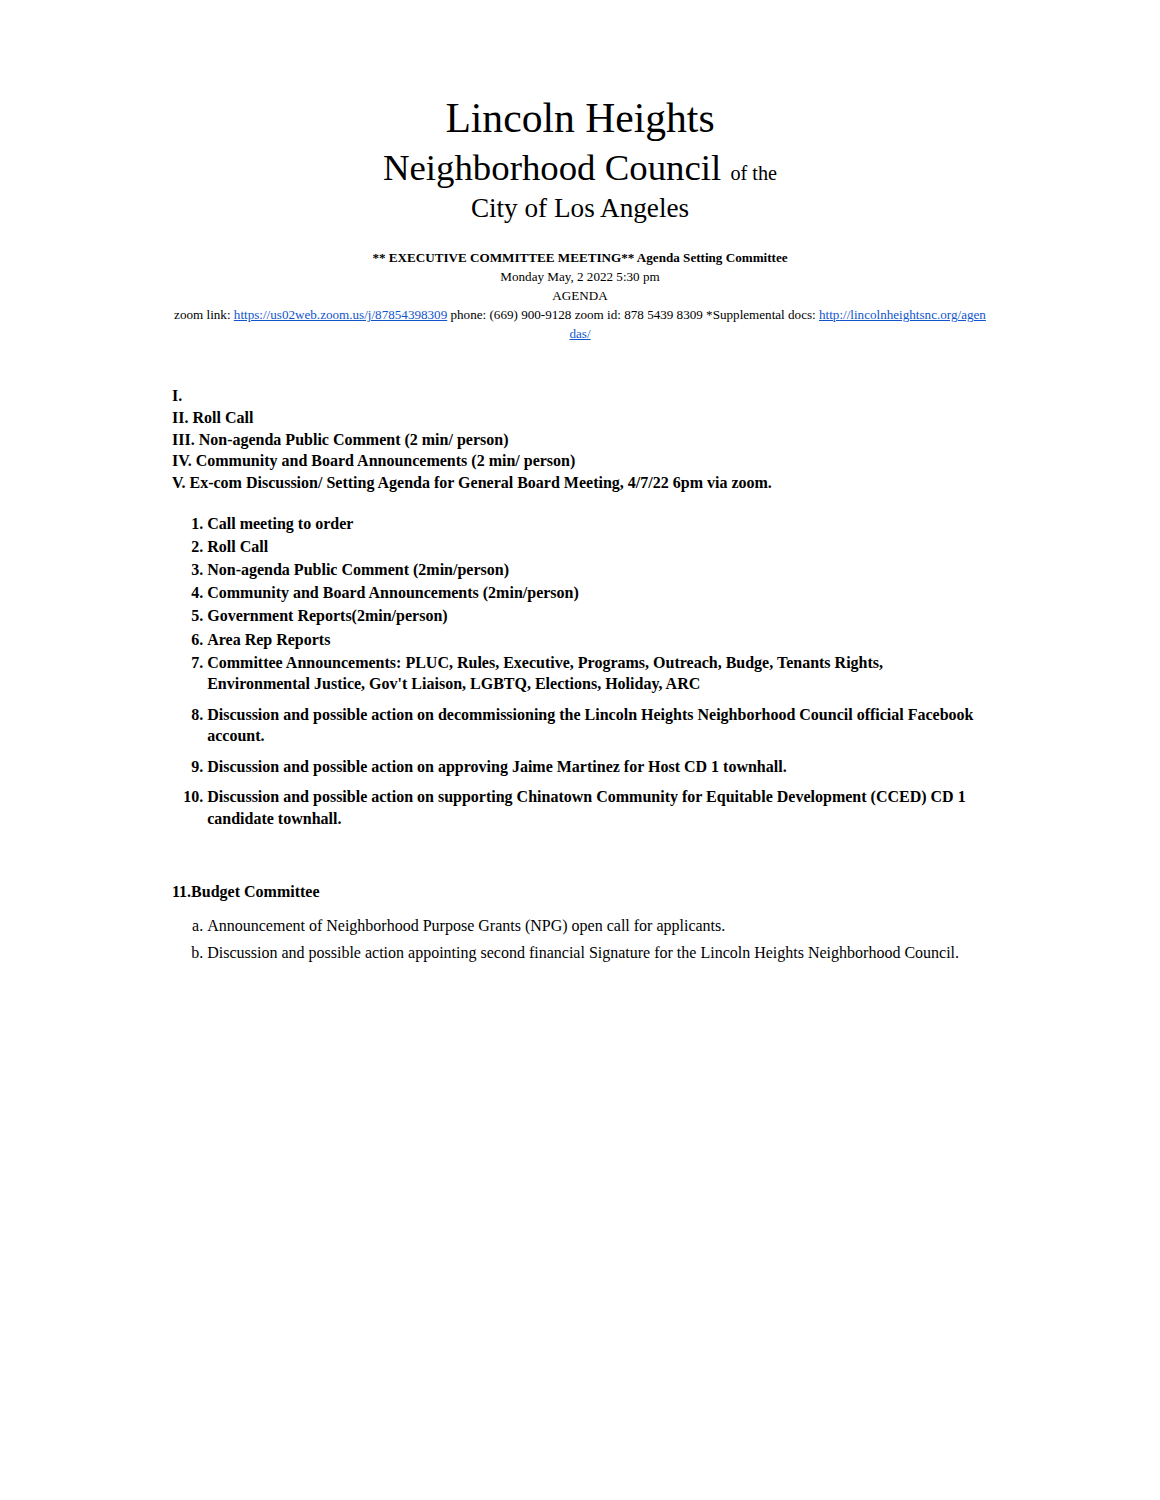Lincoln Heights
Neighborhood Council of the
City of Los Angeles
** EXECUTIVE COMMITTEE MEETING** Agenda Setting Committee
Monday May, 2 2022 5:30 pm
AGENDA
zoom link: https://us02web.zoom.us/j/87854398309 phone: (669) 900-9128 zoom id: 878 5439 8309 *Supplemental docs: http://lincolnheightsnc.org/agendas/
I.
II. Roll Call
III. Non-agenda Public Comment (2 min/ person)
IV. Community and Board Announcements (2 min/ person)
V. Ex-com Discussion/ Setting Agenda for General Board Meeting, 4/7/22 6pm via zoom.
Call meeting to order
Roll Call
Non-agenda Public Comment (2min/person)
Community and Board Announcements (2min/person)
Government Reports(2min/person)
Area Rep Reports
Committee Announcements: PLUC, Rules, Executive, Programs, Outreach, Budge, Tenants Rights, Environmental Justice, Gov't Liaison, LGBTQ, Elections, Holiday, ARC
Discussion and possible action on decommissioning the Lincoln Heights Neighborhood Council official Facebook account.
Discussion and possible action on approving Jaime Martinez for Host CD 1 townhall.
Discussion and possible action on supporting Chinatown Community for Equitable Development (CCED) CD 1 candidate townhall.
11.Budget Committee
Announcement of Neighborhood Purpose Grants (NPG) open call for applicants.
Discussion and possible action appointing second financial Signature for the Lincoln Heights Neighborhood Council.